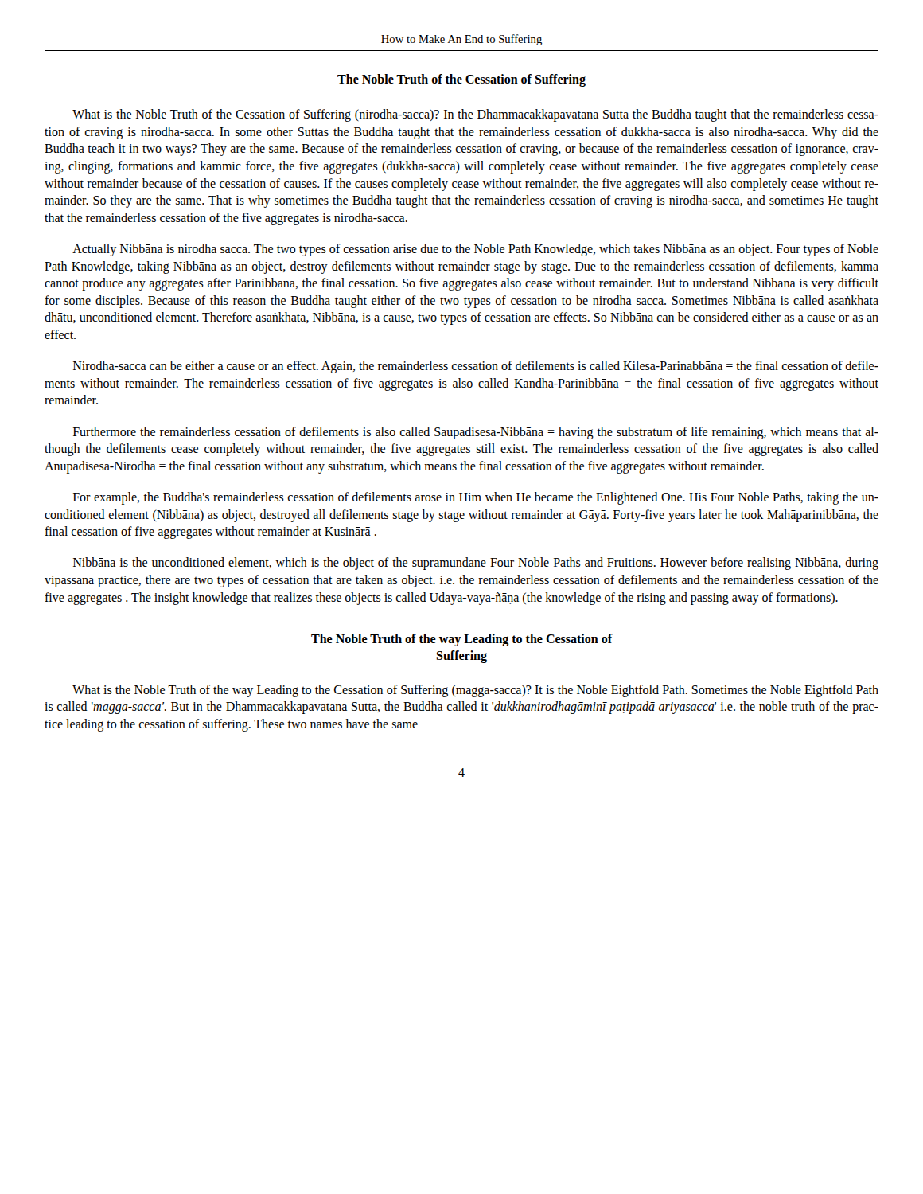How to Make An End to Suffering
The Noble Truth of the Cessation of Suffering
What is the Noble Truth of the Cessation of Suffering (nirodha-sacca)? In the Dhammacakkapavatana Sutta the Buddha taught that the remainderless cessation of craving is nirodha-sacca. In some other Suttas the Buddha taught that the remainderless cessation of dukkha-sacca is also nirodha-sacca. Why did the Buddha teach it in two ways? They are the same. Because of the remainderless cessation of craving, or because of the remainderless cessation of ignorance, craving, clinging, formations and kammic force, the five aggregates (dukkha-sacca) will completely cease without remainder. The five aggregates completely cease without remainder because of the cessation of causes. If the causes completely cease without remainder, the five aggregates will also completely cease without remainder. So they are the same. That is why sometimes the Buddha taught that the remainderless cessation of craving is nirodha-sacca, and sometimes He taught that the remainderless cessation of the five aggregates is nirodha-sacca.
Actually Nibbāna is nirodha sacca. The two types of cessation arise due to the Noble Path Knowledge, which takes Nibbāna as an object. Four types of Noble Path Knowledge, taking Nibbāna as an object, destroy defilements without remainder stage by stage. Due to the remainderless cessation of defilements, kamma cannot produce any aggregates after Parinibbāna, the final cessation. So five aggregates also cease without remainder. But to understand Nibbāna is very difficult for some disciples. Because of this reason the Buddha taught either of the two types of cessation to be nirodha sacca. Sometimes Nibbāna is called asaṅkhata dhātu, unconditioned element. Therefore asaṅkhata, Nibbāna, is a cause, two types of cessation are effects. So Nibbāna can be considered either as a cause or as an effect.
Nirodha-sacca can be either a cause or an effect. Again, the remainderless cessation of defilements is called Kilesa-Parinabbāna = the final cessation of defilements without remainder. The remainderless cessation of five aggregates is also called Kandha-Parinibbāna = the final cessation of five aggregates without remainder.
Furthermore the remainderless cessation of defilements is also called Saupadisesa-Nibbāna = having the substratum of life remaining, which means that although the defilements cease completely without remainder, the five aggregates still exist. The remainderless cessation of the five aggregates is also called Anupadisesa-Nirodha = the final cessation without any substratum, which means the final cessation of the five aggregates without remainder.
For example, the Buddha's remainderless cessation of defilements arose in Him when He became the Enlightened One. His Four Noble Paths, taking the unconditioned element (Nibbāna) as object, destroyed all defilements stage by stage without remainder at Gāyā. Forty-five years later he took Mahāparinibbāna, the final cessation of five aggregates without remainder at Kusinārā .
Nibbāna is the unconditioned element, which is the object of the supramundane Four Noble Paths and Fruitions. However before realising Nibbāna, during vipassana practice, there are two types of cessation that are taken as object. i.e. the remainderless cessation of defilements and the remainderless cessation of the five aggregates . The insight knowledge that realizes these objects is called Udaya-vaya-ñāṇa (the knowledge of the rising and passing away of formations).
The Noble Truth of the way Leading to the Cessation of
Suffering
What is the Noble Truth of the way Leading to the Cessation of Suffering (magga-sacca)? It is the Noble Eightfold Path. Sometimes the Noble Eightfold Path is called 'magga-sacca'. But in the Dhammacakkapavatana Sutta, the Buddha called it 'dukkhanirodhagāminī paṭipadā ariyasacca' i.e. the noble truth of the practice leading to the cessation of suffering. These two names have the same
4